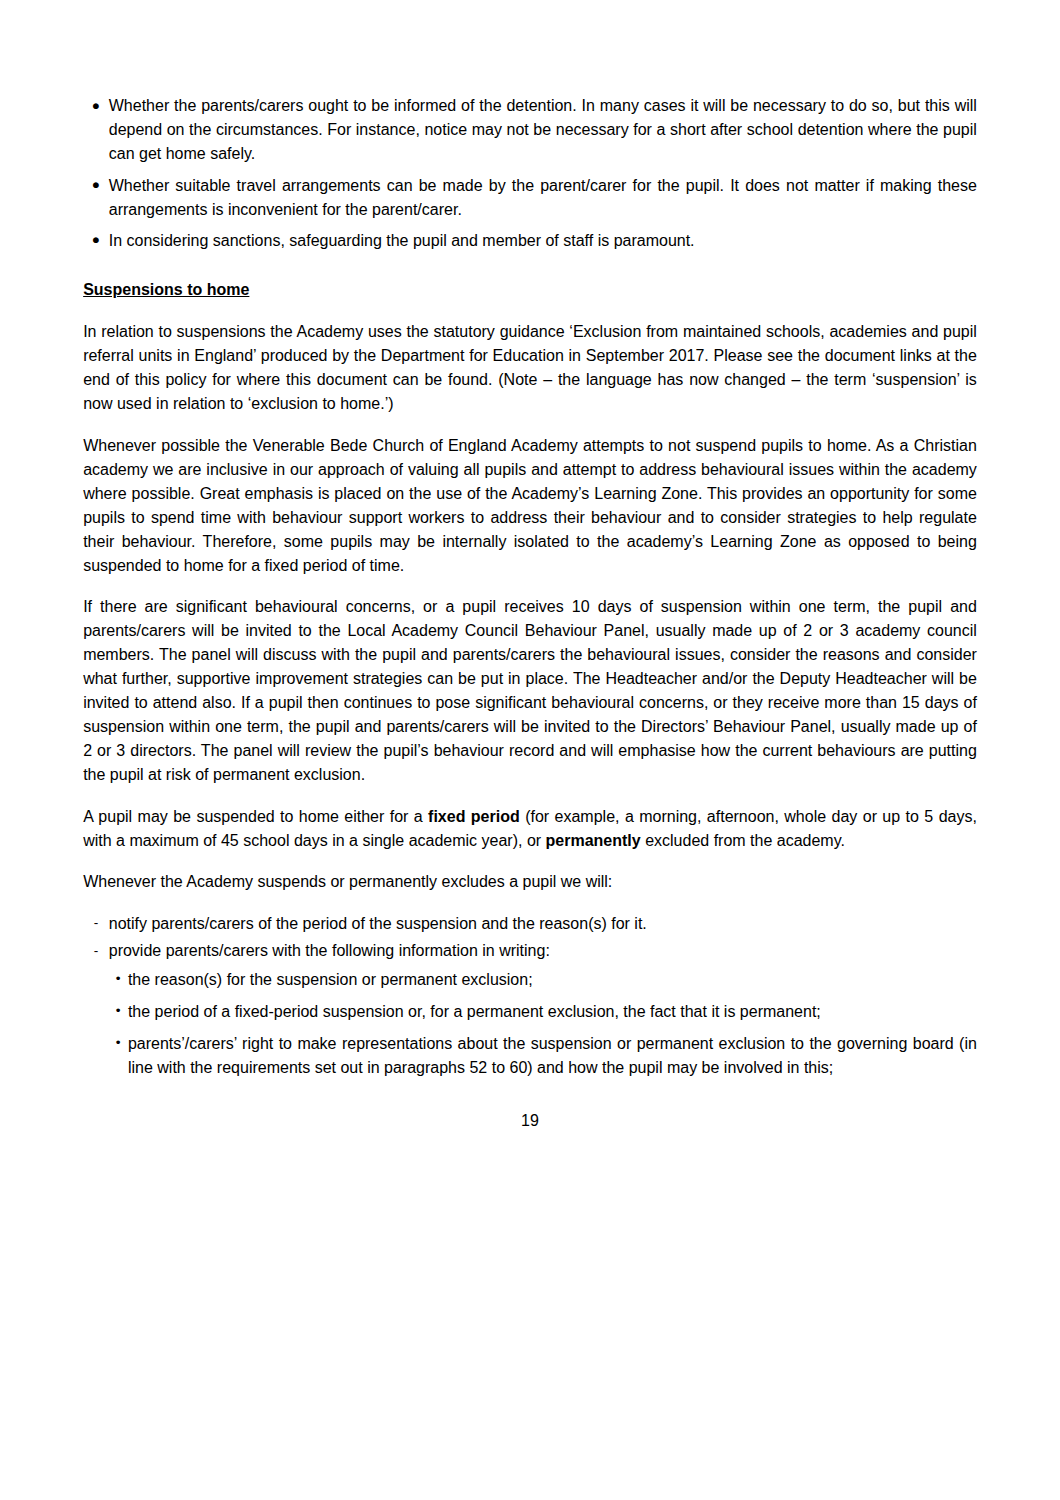Whether the parents/carers ought to be informed of the detention. In many cases it will be necessary to do so, but this will depend on the circumstances. For instance, notice may not be necessary for a short after school detention where the pupil can get home safely.
Whether suitable travel arrangements can be made by the parent/carer for the pupil. It does not matter if making these arrangements is inconvenient for the parent/carer.
In considering sanctions, safeguarding the pupil and member of staff is paramount.
Suspensions to home
In relation to suspensions the Academy uses the statutory guidance ‘Exclusion from maintained schools, academies and pupil referral units in England’ produced by the Department for Education in September 2017. Please see the document links at the end of this policy for where this document can be found. (Note – the language has now changed – the term ‘suspension’ is now used in relation to ‘exclusion to home.’)
Whenever possible the Venerable Bede Church of England Academy attempts to not suspend pupils to home. As a Christian academy we are inclusive in our approach of valuing all pupils and attempt to address behavioural issues within the academy where possible. Great emphasis is placed on the use of the Academy’s Learning Zone. This provides an opportunity for some pupils to spend time with behaviour support workers to address their behaviour and to consider strategies to help regulate their behaviour. Therefore, some pupils may be internally isolated to the academy’s Learning Zone as opposed to being suspended to home for a fixed period of time.
If there are significant behavioural concerns, or a pupil receives 10 days of suspension within one term, the pupil and parents/carers will be invited to the Local Academy Council Behaviour Panel, usually made up of 2 or 3 academy council members. The panel will discuss with the pupil and parents/carers the behavioural issues, consider the reasons and consider what further, supportive improvement strategies can be put in place. The Headteacher and/or the Deputy Headteacher will be invited to attend also. If a pupil then continues to pose significant behavioural concerns, or they receive more than 15 days of suspension within one term, the pupil and parents/carers will be invited to the Directors’ Behaviour Panel, usually made up of 2 or 3 directors. The panel will review the pupil’s behaviour record and will emphasise how the current behaviours are putting the pupil at risk of permanent exclusion.
A pupil may be suspended to home either for a fixed period (for example, a morning, afternoon, whole day or up to 5 days, with a maximum of 45 school days in a single academic year), or permanently excluded from the academy.
Whenever the Academy suspends or permanently excludes a pupil we will:
notify parents/carers of the period of the suspension and the reason(s) for it.
provide parents/carers with the following information in writing:
the reason(s) for the suspension or permanent exclusion;
the period of a fixed-period suspension or, for a permanent exclusion, the fact that it is permanent;
parents’/carers’ right to make representations about the suspension or permanent exclusion to the governing board (in line with the requirements set out in paragraphs 52 to 60) and how the pupil may be involved in this;
19